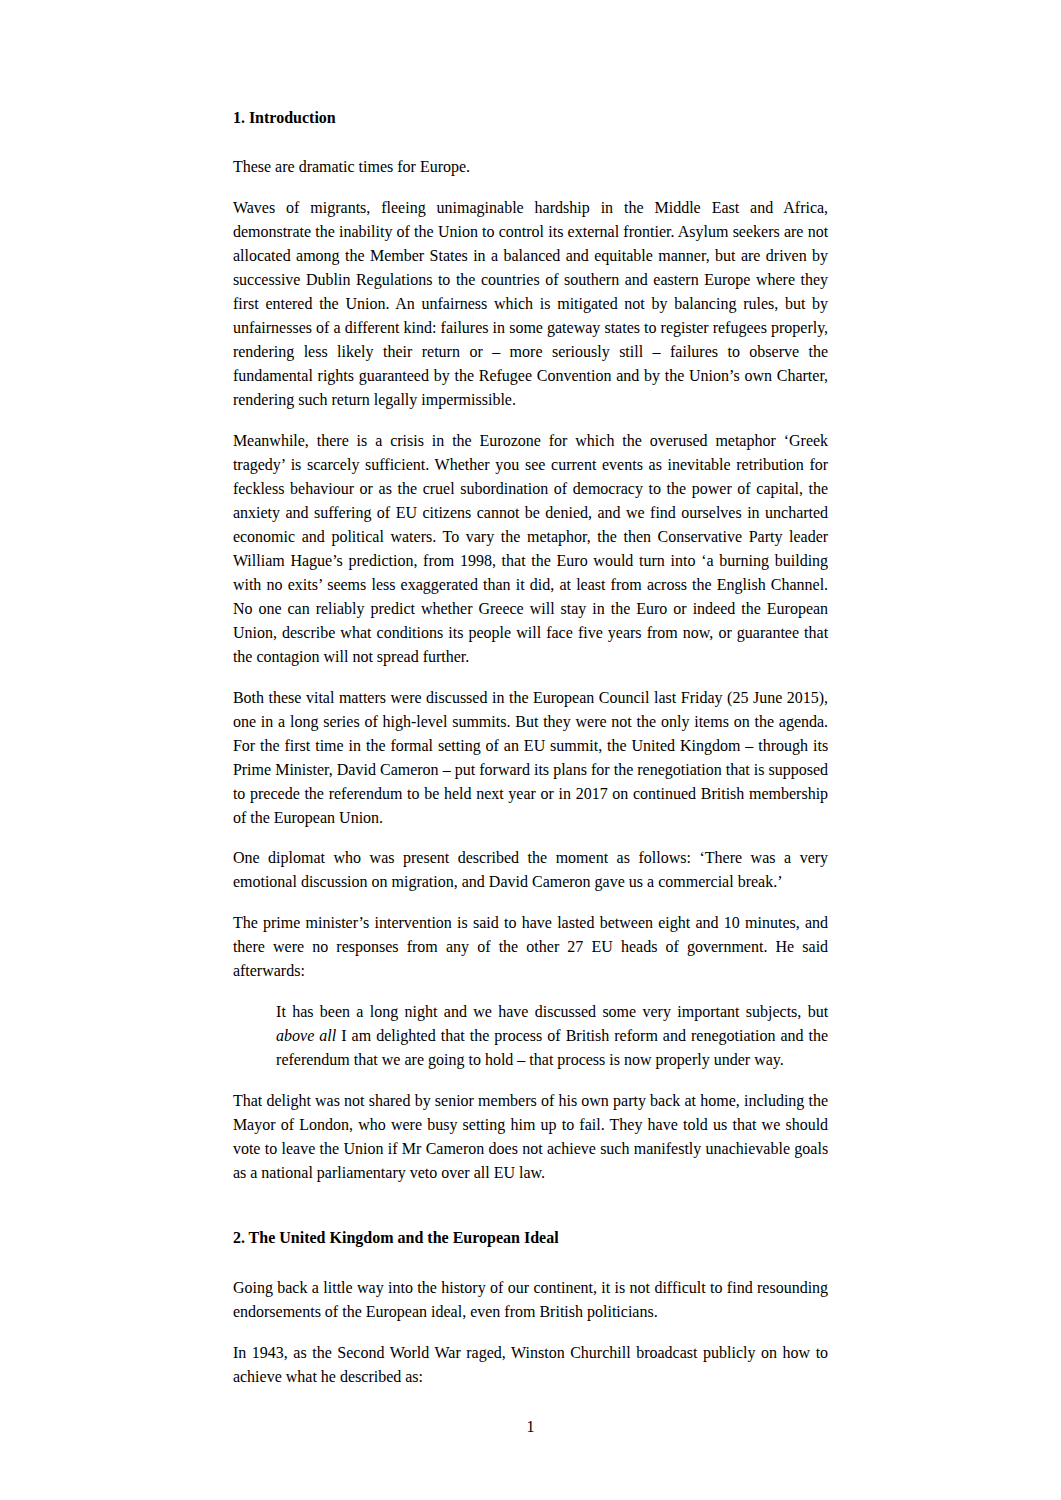1. Introduction
These are dramatic times for Europe.
Waves of migrants, fleeing unimaginable hardship in the Middle East and Africa, demonstrate the inability of the Union to control its external frontier. Asylum seekers are not allocated among the Member States in a balanced and equitable manner, but are driven by successive Dublin Regulations to the countries of southern and eastern Europe where they first entered the Union. An unfairness which is mitigated not by balancing rules, but by unfairnesses of a different kind: failures in some gateway states to register refugees properly, rendering less likely their return or – more seriously still – failures to observe the fundamental rights guaranteed by the Refugee Convention and by the Union’s own Charter, rendering such return legally impermissible.
Meanwhile, there is a crisis in the Eurozone for which the overused metaphor ‘Greek tragedy’ is scarcely sufficient. Whether you see current events as inevitable retribution for feckless behaviour or as the cruel subordination of democracy to the power of capital, the anxiety and suffering of EU citizens cannot be denied, and we find ourselves in uncharted economic and political waters. To vary the metaphor, the then Conservative Party leader William Hague’s prediction, from 1998, that the Euro would turn into ‘a burning building with no exits’ seems less exaggerated than it did, at least from across the English Channel. No one can reliably predict whether Greece will stay in the Euro or indeed the European Union, describe what conditions its people will face five years from now, or guarantee that the contagion will not spread further.
Both these vital matters were discussed in the European Council last Friday (25 June 2015), one in a long series of high-level summits. But they were not the only items on the agenda. For the first time in the formal setting of an EU summit, the United Kingdom – through its Prime Minister, David Cameron – put forward its plans for the renegotiation that is supposed to precede the referendum to be held next year or in 2017 on continued British membership of the European Union.
One diplomat who was present described the moment as follows: ‘There was a very emotional discussion on migration, and David Cameron gave us a commercial break.’
The prime minister’s intervention is said to have lasted between eight and 10 minutes, and there were no responses from any of the other 27 EU heads of government. He said afterwards:
It has been a long night and we have discussed some very important subjects, but above all I am delighted that the process of British reform and renegotiation and the referendum that we are going to hold – that process is now properly under way.
That delight was not shared by senior members of his own party back at home, including the Mayor of London, who were busy setting him up to fail. They have told us that we should vote to leave the Union if Mr Cameron does not achieve such manifestly unachievable goals as a national parliamentary veto over all EU law.
2. The United Kingdom and the European Ideal
Going back a little way into the history of our continent, it is not difficult to find resounding endorsements of the European ideal, even from British politicians.
In 1943, as the Second World War raged, Winston Churchill broadcast publicly on how to achieve what he described as:
1